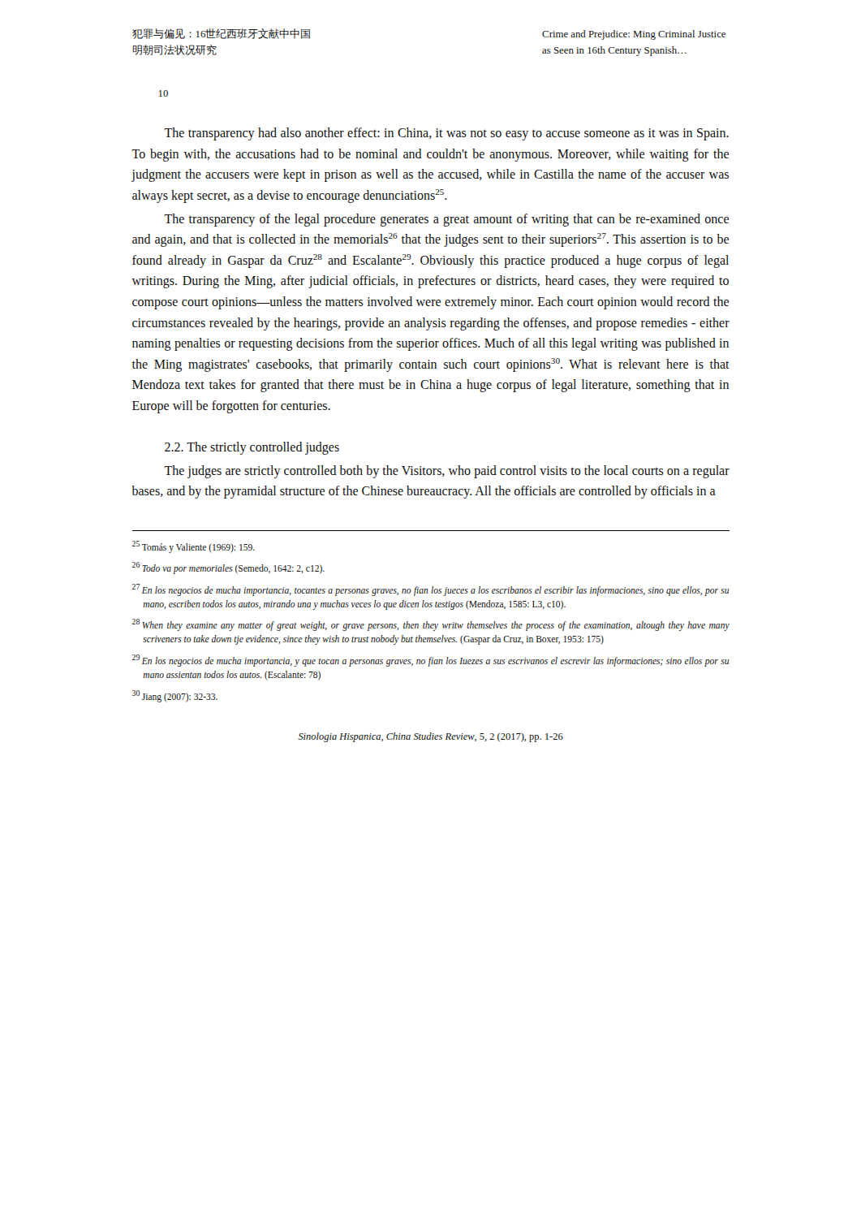犯罪与偏见：16世纪西班牙文献中中国明朝司法状况研究
Crime and Prejudice: Ming Criminal Justice as Seen in 16th Century Spanish…
10
The transparency had also another effect: in China, it was not so easy to accuse someone as it was in Spain. To begin with, the accusations had to be nominal and couldn't be anonymous. Moreover, while waiting for the judgment the accusers were kept in prison as well as the accused, while in Castilla the name of the accuser was always kept secret, as a devise to encourage denunciations25.
The transparency of the legal procedure generates a great amount of writing that can be re-examined once and again, and that is collected in the memorials26 that the judges sent to their superiors27. This assertion is to be found already in Gaspar da Cruz28 and Escalante29. Obviously this practice produced a huge corpus of legal writings. During the Ming, after judicial officials, in prefectures or districts, heard cases, they were required to compose court opinions—unless the matters involved were extremely minor. Each court opinion would record the circumstances revealed by the hearings, provide an analysis regarding the offenses, and propose remedies - either naming penalties or requesting decisions from the superior offices. Much of all this legal writing was published in the Ming magistrates' casebooks, that primarily contain such court opinions30. What is relevant here is that Mendoza text takes for granted that there must be in China a huge corpus of legal literature, something that in Europe will be forgotten for centuries.
2.2. The strictly controlled judges
The judges are strictly controlled both by the Visitors, who paid control visits to the local courts on a regular bases, and by the pyramidal structure of the Chinese bureaucracy. All the officials are controlled by officials in a
25 Tomás y Valiente (1969): 159.
26 Todo va por memoriales (Semedo, 1642: 2, c12).
27 En los negocios de mucha importancia, tocantes a personas graves, no fian los jueces a los escribanos el escribir las informaciones, sino que ellos, por su mano, escriben todos los autos, mirando una y muchas veces lo que dicen los testigos (Mendoza, 1585: L3, c10).
28 When they examine any matter of great weight, or grave persons, then they writw themselves the process of the examination, altough they have many scriveners to take down tje evidence, since they wish to trust nobody but themselves. (Gaspar da Cruz, in Boxer, 1953: 175)
29 En los negocios de mucha importancia, y que tocan a personas graves, no fian los Iuezes a sus escrivanos el escrevir las informaciones; sino ellos por su mano assientan todos los autos. (Escalante: 78)
30 Jiang (2007): 32-33.
Sinologia Hispanica, China Studies Review, 5, 2 (2017), pp. 1-26